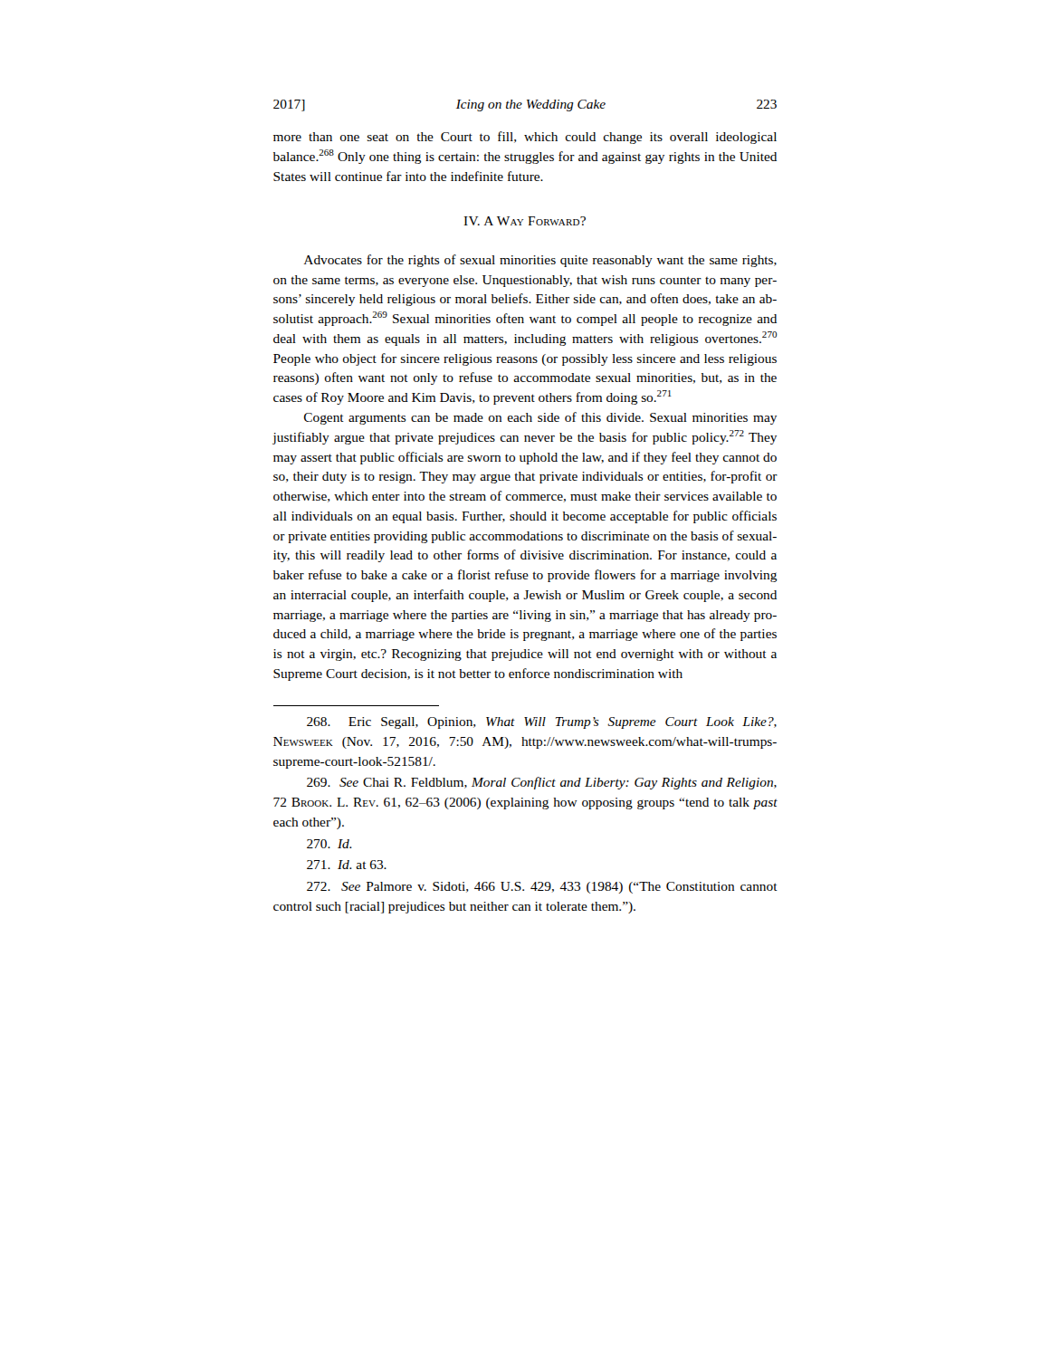2017] Icing on the Wedding Cake 223
more than one seat on the Court to fill, which could change its overall ideological balance.268 Only one thing is certain: the struggles for and against gay rights in the United States will continue far into the indefinite future.
IV. A Way Forward?
Advocates for the rights of sexual minorities quite reasonably want the same rights, on the same terms, as everyone else. Unquestionably, that wish runs counter to many persons’ sincerely held religious or moral beliefs. Either side can, and often does, take an absolutist approach.269 Sexual minorities often want to compel all people to recognize and deal with them as equals in all matters, including matters with religious overtones.270 People who object for sincere religious reasons (or possibly less sincere and less religious reasons) often want not only to refuse to accommodate sexual minorities, but, as in the cases of Roy Moore and Kim Davis, to prevent others from doing so.271
Cogent arguments can be made on each side of this divide. Sexual minorities may justifiably argue that private prejudices can never be the basis for public policy.272 They may assert that public officials are sworn to uphold the law, and if they feel they cannot do so, their duty is to resign. They may argue that private individuals or entities, for-profit or otherwise, which enter into the stream of commerce, must make their services available to all individuals on an equal basis. Further, should it become acceptable for public officials or private entities providing public accommodations to discriminate on the basis of sexuality, this will readily lead to other forms of divisive discrimination. For instance, could a baker refuse to bake a cake or a florist refuse to provide flowers for a marriage involving an interracial couple, an interfaith couple, a Jewish or Muslim or Greek couple, a second marriage, a marriage where the parties are “living in sin,” a marriage that has already produced a child, a marriage where the bride is pregnant, a marriage where one of the parties is not a virgin, etc.? Recognizing that prejudice will not end overnight with or without a Supreme Court decision, is it not better to enforce nondiscrimination with
268. Eric Segall, Opinion, What Will Trump’s Supreme Court Look Like?, Newsweek (Nov. 17, 2016, 7:50 AM), http://www.newsweek.com/what-will-trumps-supreme-court-look-521581/.
269. See Chai R. Feldblum, Moral Conflict and Liberty: Gay Rights and Religion, 72 Brook. L. Rev. 61, 62–63 (2006) (explaining how opposing groups “tend to talk past each other”).
270. Id.
271. Id. at 63.
272. See Palmore v. Sidoti, 466 U.S. 429, 433 (1984) (“The Constitution cannot control such [racial] prejudices but neither can it tolerate them.”).